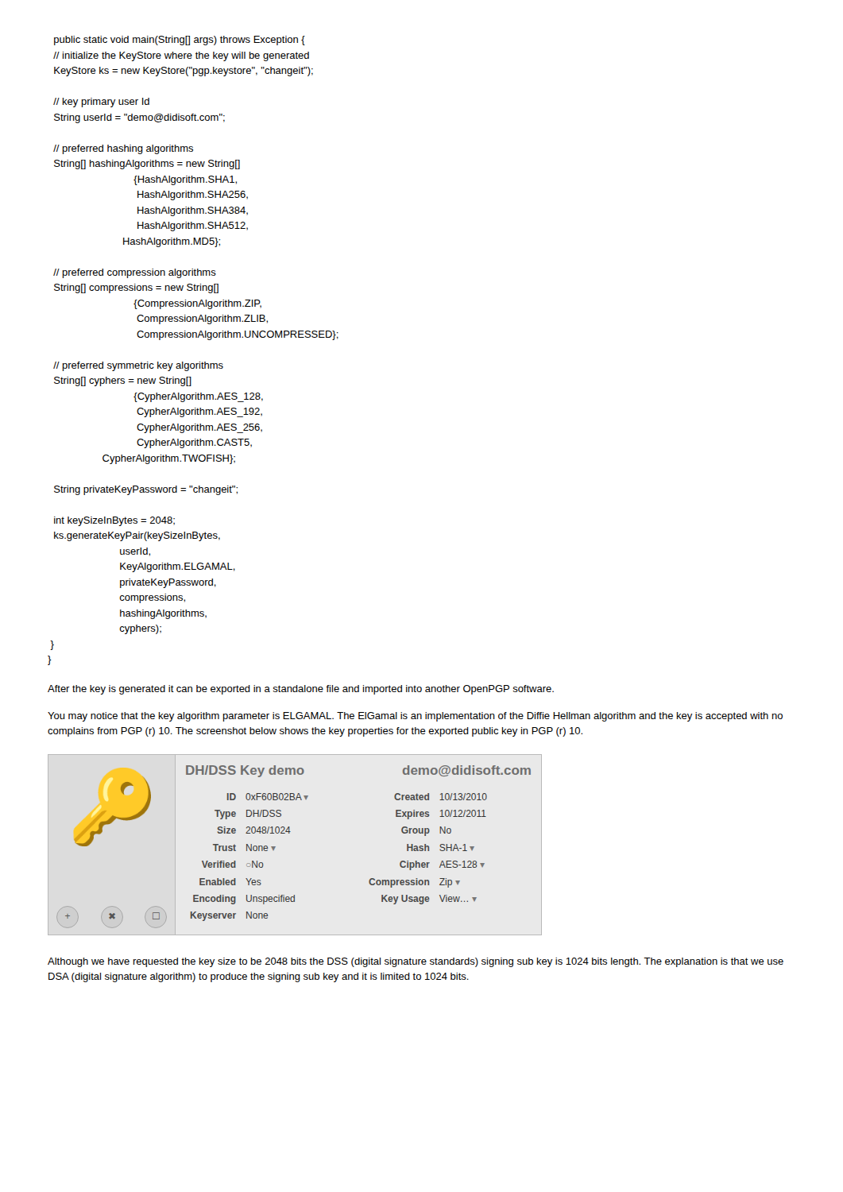public static void main(String[] args) throws Exception {
  // initialize the KeyStore where the key will be generated
  KeyStore ks = new KeyStore("pgp.keystore", "changeit");

  // key primary user Id
  String userId = "demo@didisoft.com";

  // preferred hashing algorithms
  String[] hashingAlgorithms = new String[]
                              {HashAlgorithm.SHA1,
                               HashAlgorithm.SHA256,
                               HashAlgorithm.SHA384,
                               HashAlgorithm.SHA512,
                          HashAlgorithm.MD5};

  // preferred compression algorithms
  String[] compressions = new String[]
                              {CompressionAlgorithm.ZIP,
                               CompressionAlgorithm.ZLIB,
                               CompressionAlgorithm.UNCOMPRESSED};

  // preferred symmetric key algorithms
  String[] cyphers = new String[]
                              {CypherAlgorithm.AES_128,
                               CypherAlgorithm.AES_192,
                               CypherAlgorithm.AES_256,
                               CypherAlgorithm.CAST5,
                   CypherAlgorithm.TWOFISH};

  String privateKeyPassword = "changeit";

  int keySizeInBytes = 2048;
  ks.generateKeyPair(keySizeInBytes,
                         userId,
                         KeyAlgorithm.ELGAMAL,
                         privateKeyPassword,
                         compressions,
                         hashingAlgorithms,
                         cyphers);
 }
}
After the key is generated it can be exported in a standalone file and imported into another OpenPGP software.
You may notice that the key algorithm parameter is ELGAMAL. The ElGamal is an implementation of the Diffie Hellman algorithm and the key is accepted with no complains from PGP (r) 10. The screenshot below shows the key properties for the exported public key in PGP (r) 10.
🔑
+ ✖ ☐
DH/DSS Key demo demo@didisoft.com
| ID | 0xF60B02BA | Created | 10/13/2010 |
| Type | DH/DSS | Expires | 10/12/2011 |
| Size | 2048/1024 | Group | No |
| Trust | None | Hash | SHA-1 |
| Verified | No | Cipher | AES-128 |
| Enabled | Yes | Compression | Zip |
| Encoding | Unspecified | Key Usage | View… |
| Keyserver | None | | |
Although we have requested the key size to be 2048 bits the DSS (digital signature standards) signing sub key is 1024 bits length. The explanation is that we use DSA (digital signature algorithm) to produce the signing sub key and it is limited to 1024 bits.